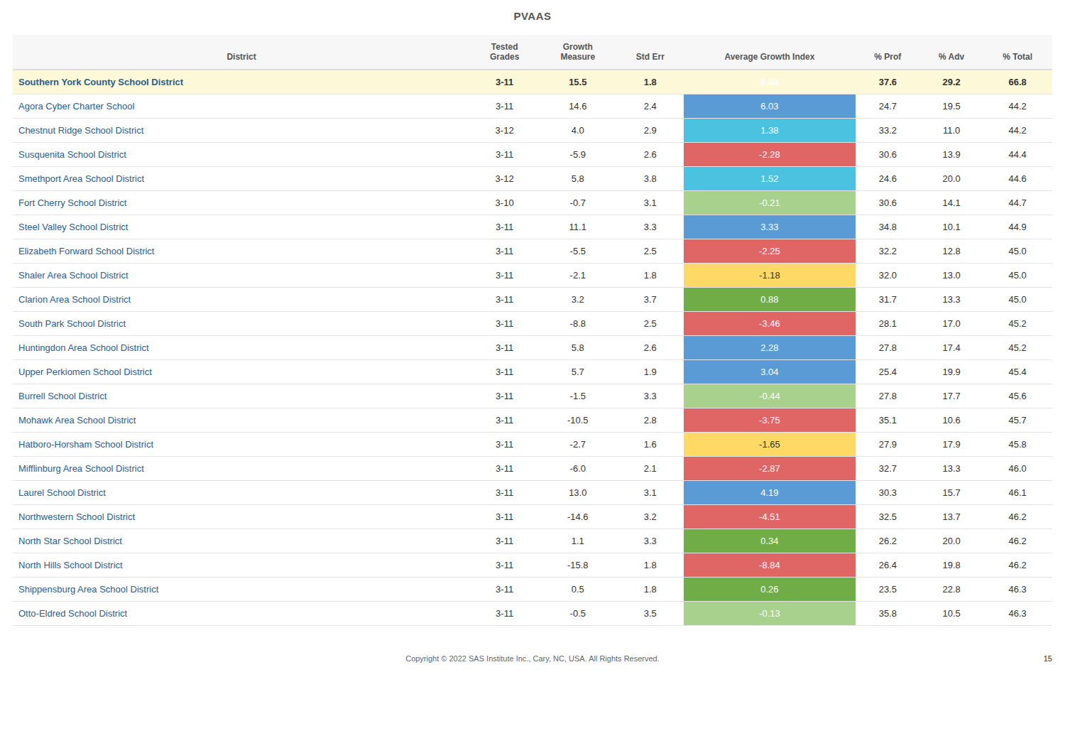PVAAS
| District | Tested Grades | Growth Measure | Std Err | Average Growth Index | % Prof | % Adv | % Total |
| --- | --- | --- | --- | --- | --- | --- | --- |
| Southern York County School District | 3-11 | 15.5 | 1.8 | 8.48 | 37.6 | 29.2 | 66.8 |
| Agora Cyber Charter School | 3-11 | 14.6 | 2.4 | 6.03 | 24.7 | 19.5 | 44.2 |
| Chestnut Ridge School District | 3-12 | 4.0 | 2.9 | 1.38 | 33.2 | 11.0 | 44.2 |
| Susquenita School District | 3-11 | -5.9 | 2.6 | -2.28 | 30.6 | 13.9 | 44.4 |
| Smethport Area School District | 3-12 | 5.8 | 3.8 | 1.52 | 24.6 | 20.0 | 44.6 |
| Fort Cherry School District | 3-10 | -0.7 | 3.1 | -0.21 | 30.6 | 14.1 | 44.7 |
| Steel Valley School District | 3-11 | 11.1 | 3.3 | 3.33 | 34.8 | 10.1 | 44.9 |
| Elizabeth Forward School District | 3-11 | -5.5 | 2.5 | -2.25 | 32.2 | 12.8 | 45.0 |
| Shaler Area School District | 3-11 | -2.1 | 1.8 | -1.18 | 32.0 | 13.0 | 45.0 |
| Clarion Area School District | 3-11 | 3.2 | 3.7 | 0.88 | 31.7 | 13.3 | 45.0 |
| South Park School District | 3-11 | -8.8 | 2.5 | -3.46 | 28.1 | 17.0 | 45.2 |
| Huntingdon Area School District | 3-11 | 5.8 | 2.6 | 2.28 | 27.8 | 17.4 | 45.2 |
| Upper Perkiomen School District | 3-11 | 5.7 | 1.9 | 3.04 | 25.4 | 19.9 | 45.4 |
| Burrell School District | 3-11 | -1.5 | 3.3 | -0.44 | 27.8 | 17.7 | 45.6 |
| Mohawk Area School District | 3-11 | -10.5 | 2.8 | -3.75 | 35.1 | 10.6 | 45.7 |
| Hatboro-Horsham School District | 3-11 | -2.7 | 1.6 | -1.65 | 27.9 | 17.9 | 45.8 |
| Mifflinburg Area School District | 3-11 | -6.0 | 2.1 | -2.87 | 32.7 | 13.3 | 46.0 |
| Laurel School District | 3-11 | 13.0 | 3.1 | 4.19 | 30.3 | 15.7 | 46.1 |
| Northwestern School District | 3-11 | -14.6 | 3.2 | -4.51 | 32.5 | 13.7 | 46.2 |
| North Star School District | 3-11 | 1.1 | 3.3 | 0.34 | 26.2 | 20.0 | 46.2 |
| North Hills School District | 3-11 | -15.8 | 1.8 | -8.84 | 26.4 | 19.8 | 46.2 |
| Shippensburg Area School District | 3-11 | 0.5 | 1.8 | 0.26 | 23.5 | 22.8 | 46.3 |
| Otto-Eldred School District | 3-11 | -0.5 | 3.5 | -0.13 | 35.8 | 10.5 | 46.3 |
Copyright © 2022 SAS Institute Inc., Cary, NC, USA. All Rights Reserved. 15